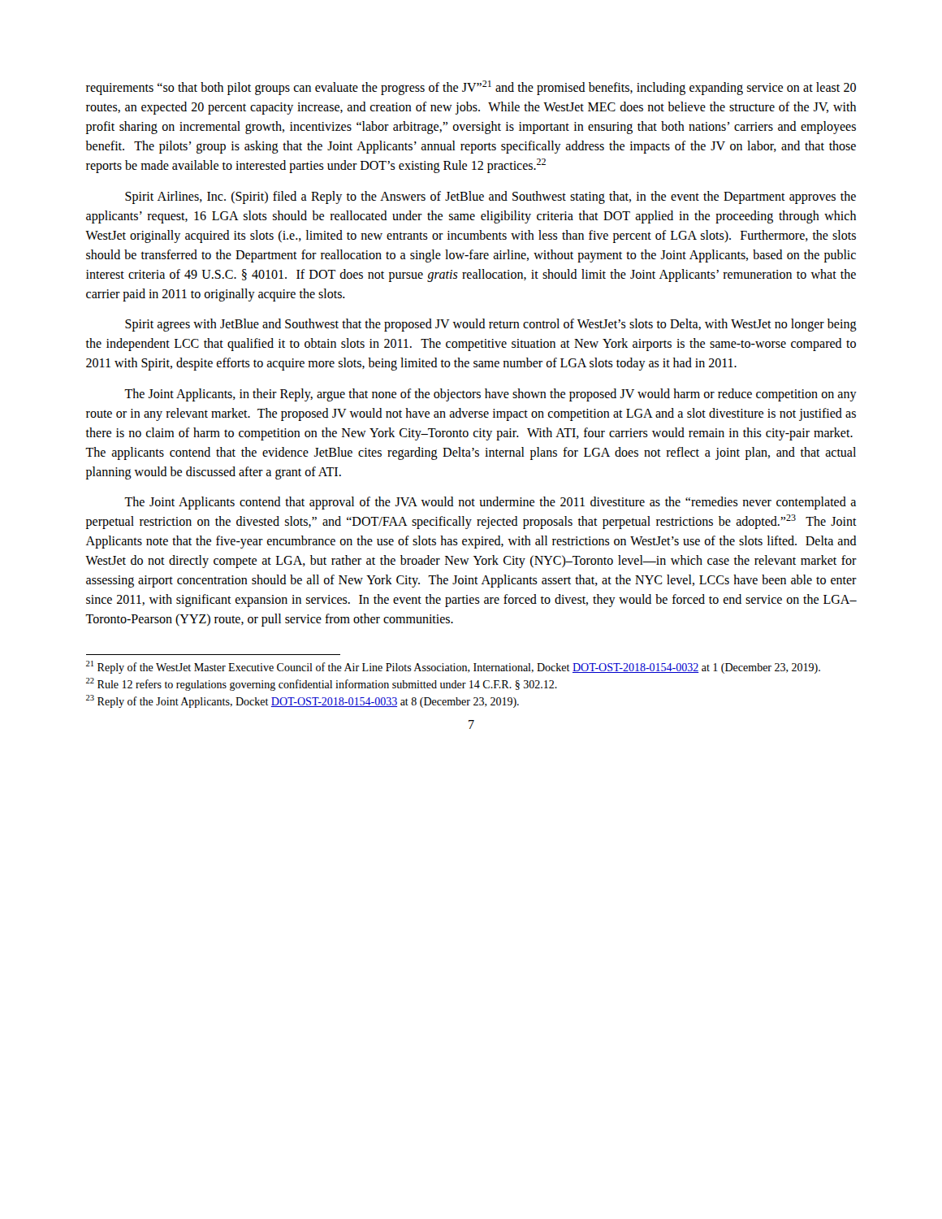requirements “so that both pilot groups can evaluate the progress of the JV”21 and the promised benefits, including expanding service on at least 20 routes, an expected 20 percent capacity increase, and creation of new jobs. While the WestJet MEC does not believe the structure of the JV, with profit sharing on incremental growth, incentivizes “labor arbitrage,” oversight is important in ensuring that both nations’ carriers and employees benefit. The pilots’ group is asking that the Joint Applicants’ annual reports specifically address the impacts of the JV on labor, and that those reports be made available to interested parties under DOT’s existing Rule 12 practices.22
Spirit Airlines, Inc. (Spirit) filed a Reply to the Answers of JetBlue and Southwest stating that, in the event the Department approves the applicants’ request, 16 LGA slots should be reallocated under the same eligibility criteria that DOT applied in the proceeding through which WestJet originally acquired its slots (i.e., limited to new entrants or incumbents with less than five percent of LGA slots). Furthermore, the slots should be transferred to the Department for reallocation to a single low-fare airline, without payment to the Joint Applicants, based on the public interest criteria of 49 U.S.C. § 40101. If DOT does not pursue gratis reallocation, it should limit the Joint Applicants’ remuneration to what the carrier paid in 2011 to originally acquire the slots.
Spirit agrees with JetBlue and Southwest that the proposed JV would return control of WestJet’s slots to Delta, with WestJet no longer being the independent LCC that qualified it to obtain slots in 2011. The competitive situation at New York airports is the same-to-worse compared to 2011 with Spirit, despite efforts to acquire more slots, being limited to the same number of LGA slots today as it had in 2011.
The Joint Applicants, in their Reply, argue that none of the objectors have shown the proposed JV would harm or reduce competition on any route or in any relevant market. The proposed JV would not have an adverse impact on competition at LGA and a slot divestiture is not justified as there is no claim of harm to competition on the New York City–Toronto city pair. With ATI, four carriers would remain in this city-pair market. The applicants contend that the evidence JetBlue cites regarding Delta’s internal plans for LGA does not reflect a joint plan, and that actual planning would be discussed after a grant of ATI.
The Joint Applicants contend that approval of the JVA would not undermine the 2011 divestiture as the “remedies never contemplated a perpetual restriction on the divested slots,” and “DOT/FAA specifically rejected proposals that perpetual restrictions be adopted.”23 The Joint Applicants note that the five-year encumbrance on the use of slots has expired, with all restrictions on WestJet’s use of the slots lifted. Delta and WestJet do not directly compete at LGA, but rather at the broader New York City (NYC)–Toronto level—in which case the relevant market for assessing airport concentration should be all of New York City. The Joint Applicants assert that, at the NYC level, LCCs have been able to enter since 2011, with significant expansion in services. In the event the parties are forced to divest, they would be forced to end service on the LGA–Toronto-Pearson (YYZ) route, or pull service from other communities.
21 Reply of the WestJet Master Executive Council of the Air Line Pilots Association, International, Docket DOT-OST-2018-0154-0032 at 1 (December 23, 2019).
22 Rule 12 refers to regulations governing confidential information submitted under 14 C.F.R. § 302.12.
23 Reply of the Joint Applicants, Docket DOT-OST-2018-0154-0033 at 8 (December 23, 2019).
7